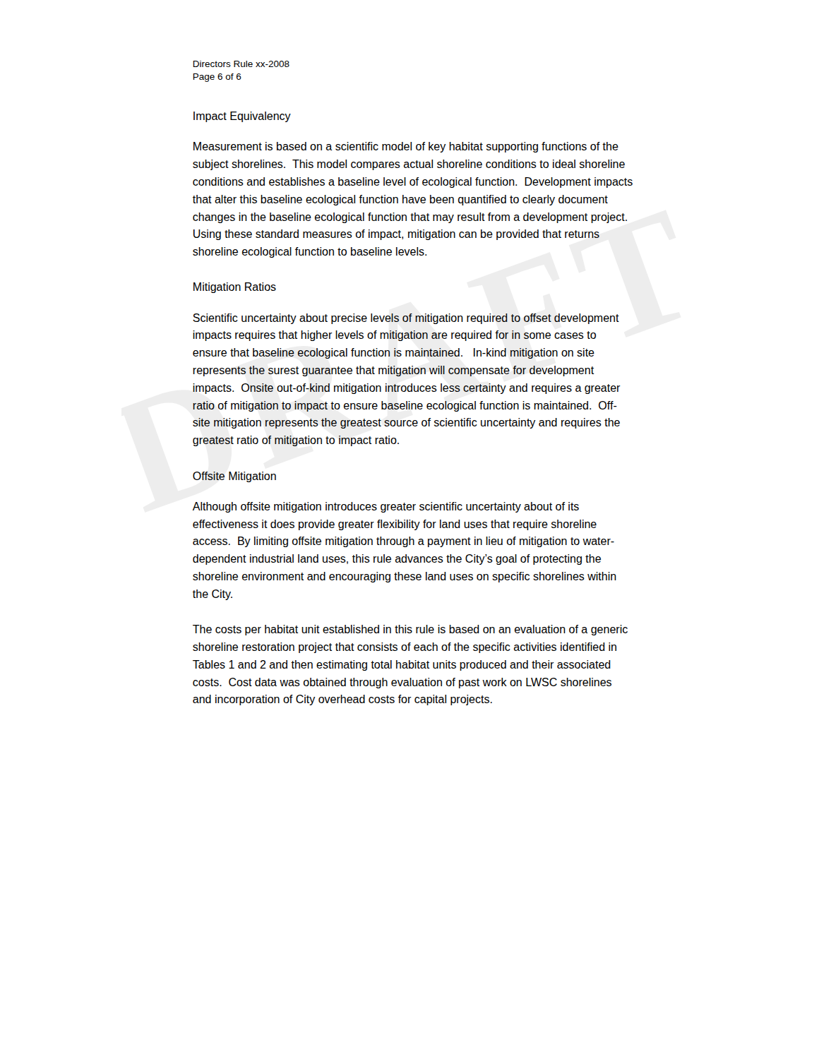DRAFT
Directors Rule xx-2008
Page 6 of 6
Impact Equivalency
Measurement is based on a scientific model of key habitat supporting functions of the subject shorelines. This model compares actual shoreline conditions to ideal shoreline conditions and establishes a baseline level of ecological function. Development impacts that alter this baseline ecological function have been quantified to clearly document changes in the baseline ecological function that may result from a development project. Using these standard measures of impact, mitigation can be provided that returns shoreline ecological function to baseline levels.
Mitigation Ratios
Scientific uncertainty about precise levels of mitigation required to offset development impacts requires that higher levels of mitigation are required for in some cases to ensure that baseline ecological function is maintained. In-kind mitigation on site represents the surest guarantee that mitigation will compensate for development impacts. Onsite out-of-kind mitigation introduces less certainty and requires a greater ratio of mitigation to impact to ensure baseline ecological function is maintained. Off-site mitigation represents the greatest source of scientific uncertainty and requires the greatest ratio of mitigation to impact ratio.
Offsite Mitigation
Although offsite mitigation introduces greater scientific uncertainty about of its effectiveness it does provide greater flexibility for land uses that require shoreline access. By limiting offsite mitigation through a payment in lieu of mitigation to water-dependent industrial land uses, this rule advances the City’s goal of protecting the shoreline environment and encouraging these land uses on specific shorelines within the City.
The costs per habitat unit established in this rule is based on an evaluation of a generic shoreline restoration project that consists of each of the specific activities identified in Tables 1 and 2 and then estimating total habitat units produced and their associated costs. Cost data was obtained through evaluation of past work on LWSC shorelines and incorporation of City overhead costs for capital projects.